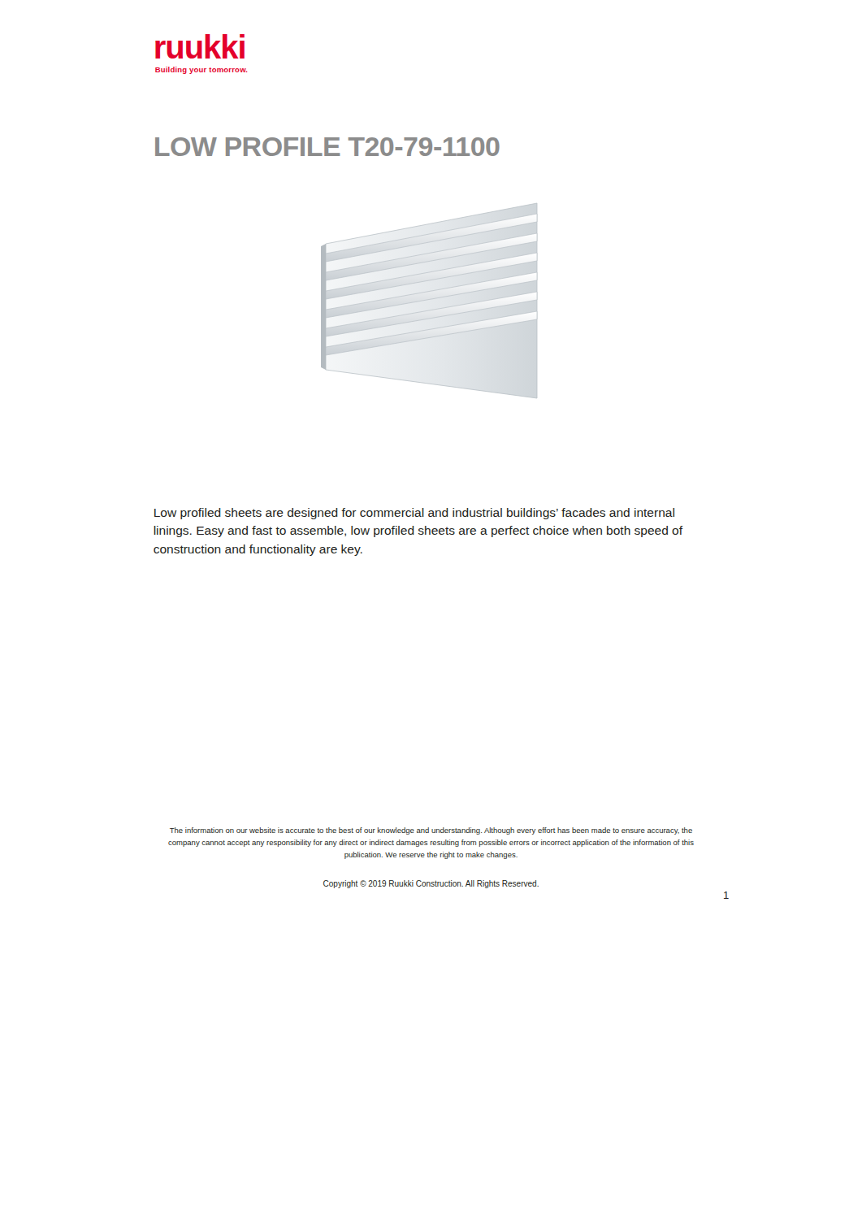ruukki
Building your tomorrow.
Low Profile T20-79-1100
Low profiled sheets are designed for commercial and industrial buildings’ facades and internal linings. Easy and fast to assemble, low profiled sheets are a perfect choice when both speed of construction and functionality are key.
The information on our website is accurate to the best of our knowledge and understanding. Although every effort has been made to ensure accuracy, the company cannot accept any responsibility for any direct or indirect damages resulting from possible errors or incorrect application of the information of this publication. We reserve the right to make changes.
Copyright © 2019 Ruukki Construction. All Rights Reserved.
1